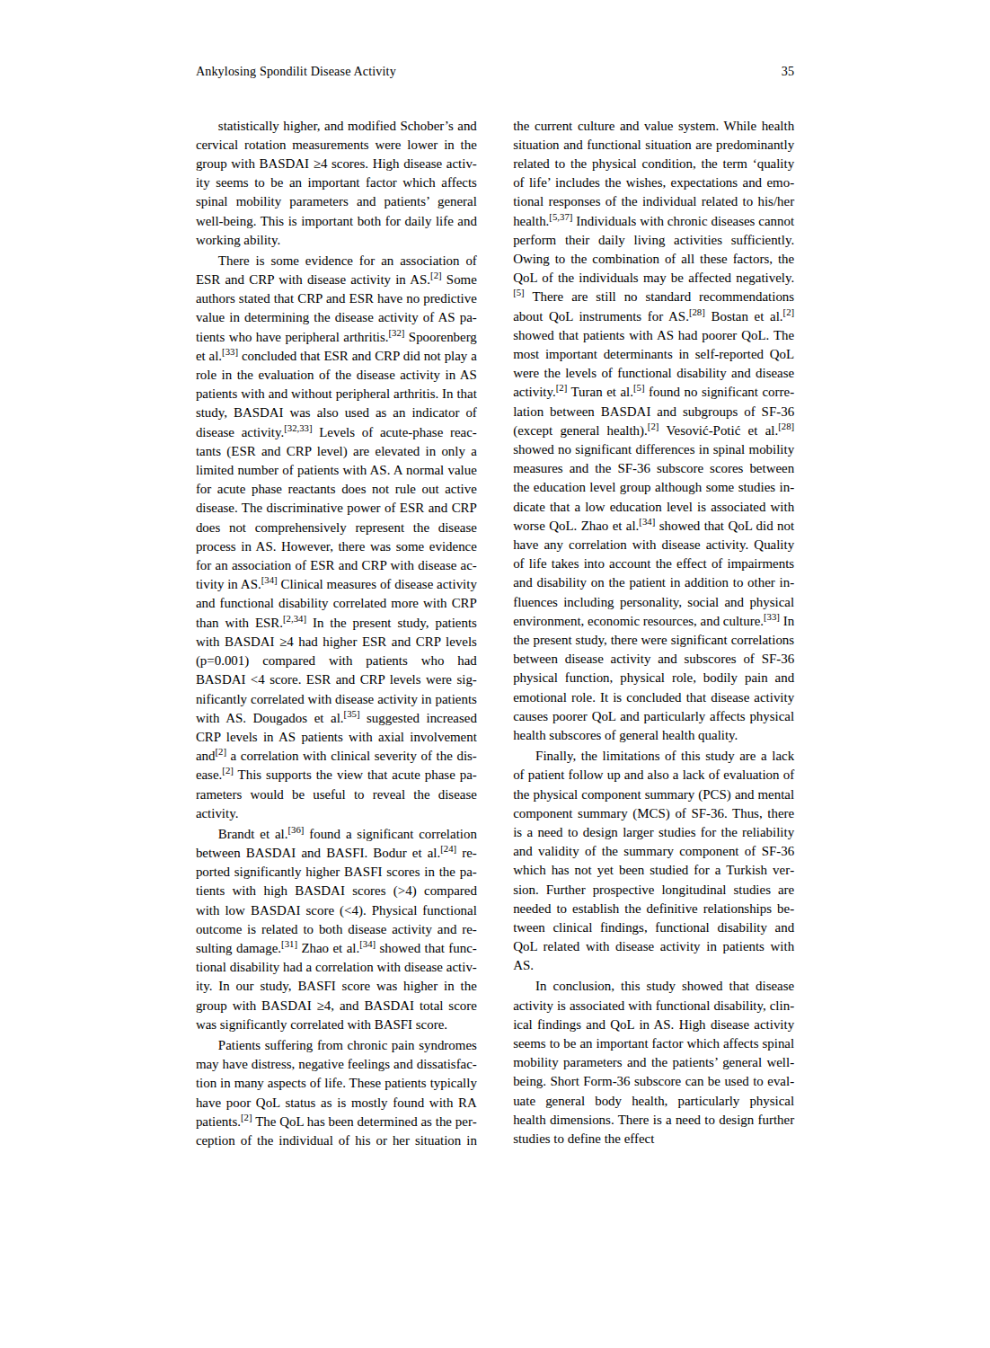Ankylosing Spondilit Disease Activity 35
statistically higher, and modified Schober’s and cervical rotation measurements were lower in the group with BASDAI ≥4 scores. High disease activity seems to be an important factor which affects spinal mobility parameters and patients’ general well-being. This is important both for daily life and working ability.
There is some evidence for an association of ESR and CRP with disease activity in AS.[2] Some authors stated that CRP and ESR have no predictive value in determining the disease activity of AS patients who have peripheral arthritis.[32] Spoorenberg et al.[33] concluded that ESR and CRP did not play a role in the evaluation of the disease activity in AS patients with and without peripheral arthritis. In that study, BASDAI was also used as an indicator of disease activity.[32,33] Levels of acute-phase reactants (ESR and CRP level) are elevated in only a limited number of patients with AS. A normal value for acute phase reactants does not rule out active disease. The discriminative power of ESR and CRP does not comprehensively represent the disease process in AS. However, there was some evidence for an association of ESR and CRP with disease activity in AS.[34] Clinical measures of disease activity and functional disability correlated more with CRP than with ESR.[2,34] In the present study, patients with BASDAI ≥4 had higher ESR and CRP levels (p=0.001) compared with patients who had BASDAI <4 score. ESR and CRP levels were significantly correlated with disease activity in patients with AS. Dougados et al.[35] suggested increased CRP levels in AS patients with axial involvement and[2] a correlation with clinical severity of the disease.[2] This supports the view that acute phase parameters would be useful to reveal the disease activity.
Brandt et al.[36] found a significant correlation between BASDAI and BASFI. Bodur et al.[24] reported significantly higher BASFI scores in the patients with high BASDAI scores (>4) compared with low BASDAI score (<4). Physical functional outcome is related to both disease activity and resulting damage.[31] Zhao et al.[34] showed that functional disability had a correlation with disease activity. In our study, BASFI score was higher in the group with BASDAI ≥4, and BASDAI total score was significantly correlated with BASFI score.
Patients suffering from chronic pain syndromes may have distress, negative feelings and dissatisfaction in many aspects of life. These patients typically have poor QoL status as is mostly found with RA patients.[2] The QoL has been determined as the perception of the individual of his or her situation in the current culture and value system. While health situation and functional situation are predominantly related to the physical condition, the term ‘quality of life’ includes the wishes, expectations and emotional responses of the individual related to his/her health.[5,37] Individuals with chronic diseases cannot perform their daily living activities sufficiently. Owing to the combination of all these factors, the QoL of the individuals may be affected negatively.[5] There are still no standard recommendations about QoL instruments for AS.[28] Bostan et al.[2] showed that patients with AS had poorer QoL. The most important determinants in self-reported QoL were the levels of functional disability and disease activity.[2] Turan et al.[5] found no significant correlation between BASDAI and subgroups of SF-36 (except general health).[2] Vesović-Potić et al.[28] showed no significant differences in spinal mobility measures and the SF-36 subscore scores between the education level group although some studies indicate that a low education level is associated with worse QoL. Zhao et al.[34] showed that QoL did not have any correlation with disease activity. Quality of life takes into account the effect of impairments and disability on the patient in addition to other influences including personality, social and physical environment, economic resources, and culture.[33] In the present study, there were significant correlations between disease activity and subscores of SF-36 physical function, physical role, bodily pain and emotional role. It is concluded that disease activity causes poorer QoL and particularly affects physical health subscores of general health quality.
Finally, the limitations of this study are a lack of patient follow up and also a lack of evaluation of the physical component summary (PCS) and mental component summary (MCS) of SF-36. Thus, there is a need to design larger studies for the reliability and validity of the summary component of SF-36 which has not yet been studied for a Turkish version. Further prospective longitudinal studies are needed to establish the definitive relationships between clinical findings, functional disability and QoL related with disease activity in patients with AS.
In conclusion, this study showed that disease activity is associated with functional disability, clinical findings and QoL in AS. High disease activity seems to be an important factor which affects spinal mobility parameters and the patients’ general well-being. Short Form-36 subscore can be used to evaluate general body health, particularly physical health dimensions. There is a need to design further studies to define the effect